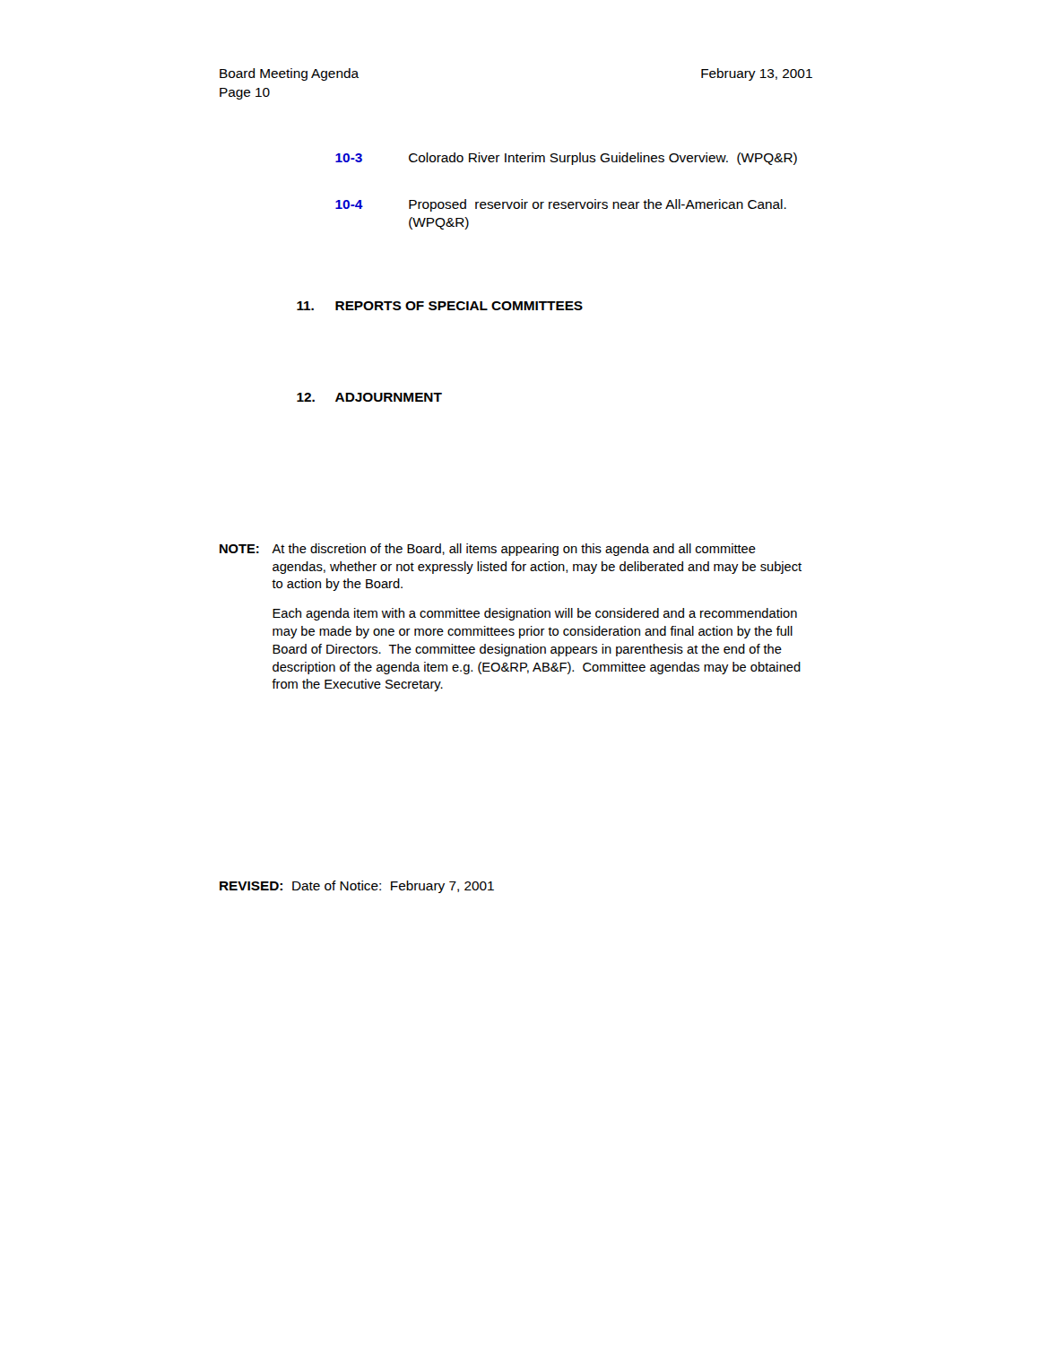Board Meeting Agenda
Page 10
February 13, 2001
10-3
Colorado River Interim Surplus Guidelines Overview. (WPQ&R)
10-4
Proposed reservoir or reservoirs near the All-American Canal. (WPQ&R)
11. REPORTS OF SPECIAL COMMITTEES
12. ADJOURNMENT
NOTE:
At the discretion of the Board, all items appearing on this agenda and all committee agendas, whether or not expressly listed for action, may be deliberated and may be subject to action by the Board.
Each agenda item with a committee designation will be considered and a recommendation may be made by one or more committees prior to consideration and final action by the full Board of Directors. The committee designation appears in parenthesis at the end of the description of the agenda item e.g. (EO&RP, AB&F). Committee agendas may be obtained from the Executive Secretary.
REVISED: Date of Notice: February 7, 2001